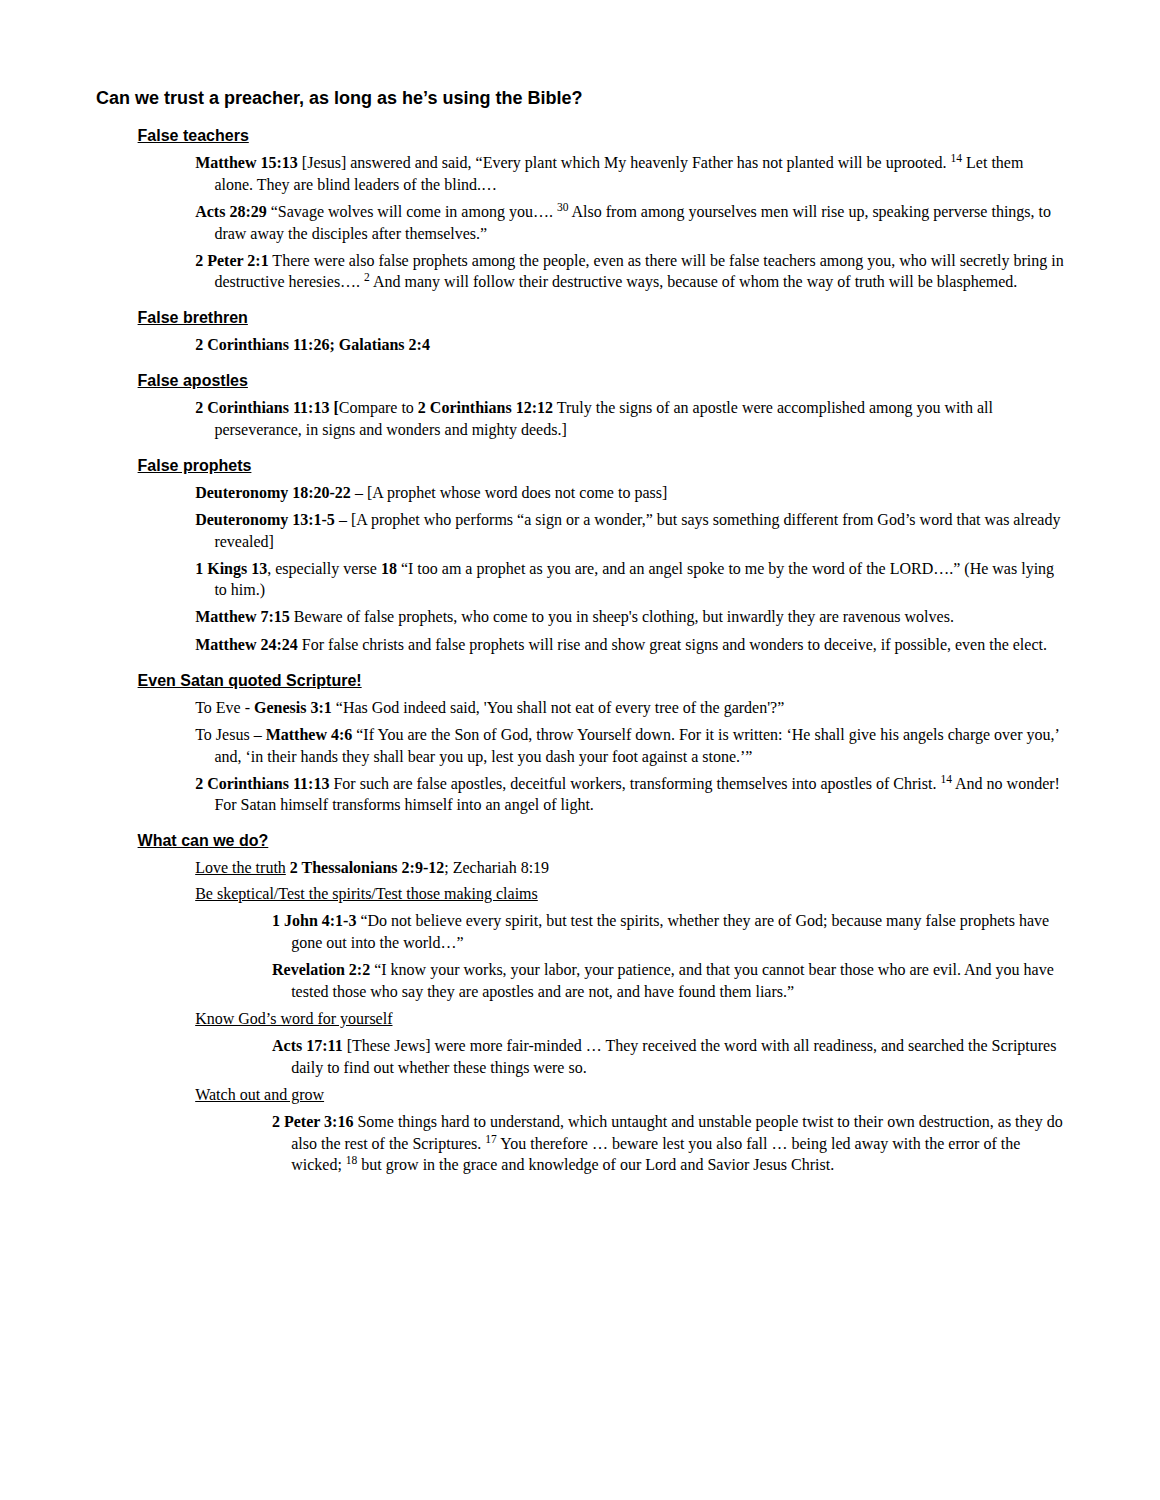Can we trust a preacher, as long as he’s using the Bible?
False teachers
Matthew 15:13 [Jesus] answered and said, “Every plant which My heavenly Father has not planted will be uprooted. 14 Let them alone. They are blind leaders of the blind.…
Acts 28:29 “Savage wolves will come in among you…. 30 Also from among yourselves men will rise up, speaking perverse things, to draw away the disciples after themselves.”
2 Peter 2:1 There were also false prophets among the people, even as there will be false teachers among you, who will secretly bring in destructive heresies…. 2 And many will follow their destructive ways, because of whom the way of truth will be blasphemed.
False brethren
2 Corinthians 11:26; Galatians 2:4
False apostles
2 Corinthians 11:13 [Compare to 2 Corinthians 12:12 Truly the signs of an apostle were accomplished among you with all perseverance, in signs and wonders and mighty deeds.]
False prophets
Deuteronomy 18:20-22 – [A prophet whose word does not come to pass]
Deuteronomy 13:1-5 – [A prophet who performs “a sign or a wonder,” but says something different from God’s word that was already revealed]
1 Kings 13, especially verse 18 “I too am a prophet as you are, and an angel spoke to me by the word of the LORD….” (He was lying to him.)
Matthew 7:15 Beware of false prophets, who come to you in sheep's clothing, but inwardly they are ravenous wolves.
Matthew 24:24 For false christs and false prophets will rise and show great signs and wonders to deceive, if possible, even the elect.
Even Satan quoted Scripture!
To Eve - Genesis 3:1 “Has God indeed said, 'You shall not eat of every tree of the garden'?”
To Jesus – Matthew 4:6 “If You are the Son of God, throw Yourself down. For it is written: ‘He shall give his angels charge over you,’ and, ‘in their hands they shall bear you up, lest you dash your foot against a stone.’”
2 Corinthians 11:13 For such are false apostles, deceitful workers, transforming themselves into apostles of Christ. 14 And no wonder! For Satan himself transforms himself into an angel of light.
What can we do?
Love the truth 2 Thessalonians 2:9-12; Zechariah 8:19
Be skeptical/Test the spirits/Test those making claims
1 John 4:1-3 “Do not believe every spirit, but test the spirits, whether they are of God; because many false prophets have gone out into the world…”
Revelation 2:2 “I know your works, your labor, your patience, and that you cannot bear those who are evil. And you have tested those who say they are apostles and are not, and have found them liars.”
Know God’s word for yourself
Acts 17:11 [These Jews] were more fair-minded … They received the word with all readiness, and searched the Scriptures daily to find out whether these things were so.
Watch out and grow
2 Peter 3:16 Some things hard to understand, which untaught and unstable people twist to their own destruction, as they do also the rest of the Scriptures. 17 You therefore … beware lest you also fall … being led away with the error of the wicked; 18 but grow in the grace and knowledge of our Lord and Savior Jesus Christ.